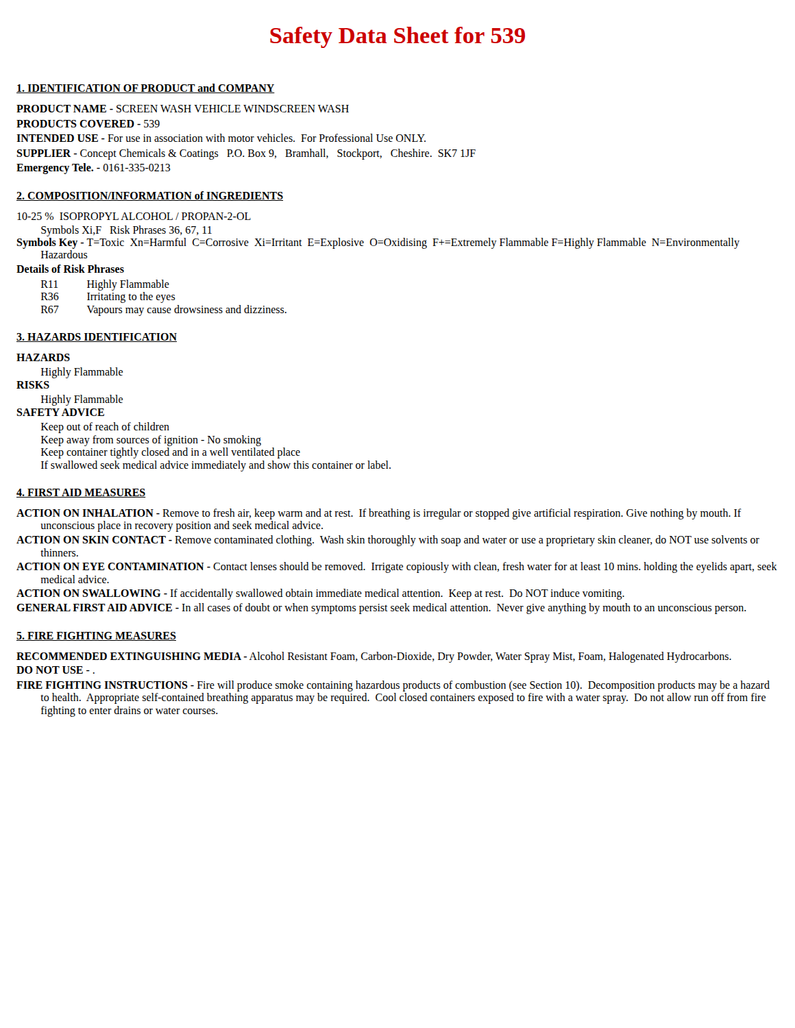Safety Data Sheet for 539
1. IDENTIFICATION OF PRODUCT and COMPANY
PRODUCT NAME - SCREEN WASH VEHICLE WINDSCREEN WASH
PRODUCTS COVERED - 539
INTENDED USE - For use in association with motor vehicles. For Professional Use ONLY.
SUPPLIER - Concept Chemicals & Coatings P.O. Box 9, Bramhall, Stockport, Cheshire. SK7 1JF
Emergency Tele. - 0161-335-0213
2. COMPOSITION/INFORMATION of INGREDIENTS
10-25 % ISOPROPYL ALCOHOL / PROPAN-2-OL
Symbols Xi,F Risk Phrases 36, 67, 11
Symbols Key - T=Toxic Xn=Harmful C=Corrosive Xi=Irritant E=Explosive O=Oxidising F+=Extremely Flammable F=Highly Flammable N=Environmentally Hazardous
Details of Risk Phrases
R11 Highly Flammable
R36 Irritating to the eyes
R67 Vapours may cause drowsiness and dizziness.
3. HAZARDS IDENTIFICATION
HAZARDS
Highly Flammable
RISKS
Highly Flammable
SAFETY ADVICE
Keep out of reach of children
Keep away from sources of ignition - No smoking
Keep container tightly closed and in a well ventilated place
If swallowed seek medical advice immediately and show this container or label.
4. FIRST AID MEASURES
ACTION ON INHALATION - Remove to fresh air, keep warm and at rest. If breathing is irregular or stopped give artificial respiration. Give nothing by mouth. If unconscious place in recovery position and seek medical advice.
ACTION ON SKIN CONTACT - Remove contaminated clothing. Wash skin thoroughly with soap and water or use a proprietary skin cleaner, do NOT use solvents or thinners.
ACTION ON EYE CONTAMINATION - Contact lenses should be removed. Irrigate copiously with clean, fresh water for at least 10 mins. holding the eyelids apart, seek medical advice.
ACTION ON SWALLOWING - If accidentally swallowed obtain immediate medical attention. Keep at rest. Do NOT induce vomiting.
GENERAL FIRST AID ADVICE - In all cases of doubt or when symptoms persist seek medical attention. Never give anything by mouth to an unconscious person.
5. FIRE FIGHTING MEASURES
RECOMMENDED EXTINGUISHING MEDIA - Alcohol Resistant Foam, Carbon-Dioxide, Dry Powder, Water Spray Mist, Foam, Halogenated Hydrocarbons.
DO NOT USE - .
FIRE FIGHTING INSTRUCTIONS - Fire will produce smoke containing hazardous products of combustion (see Section 10). Decomposition products may be a hazard to health. Appropriate self-contained breathing apparatus may be required. Cool closed containers exposed to fire with a water spray. Do not allow run off from fire fighting to enter drains or water courses.